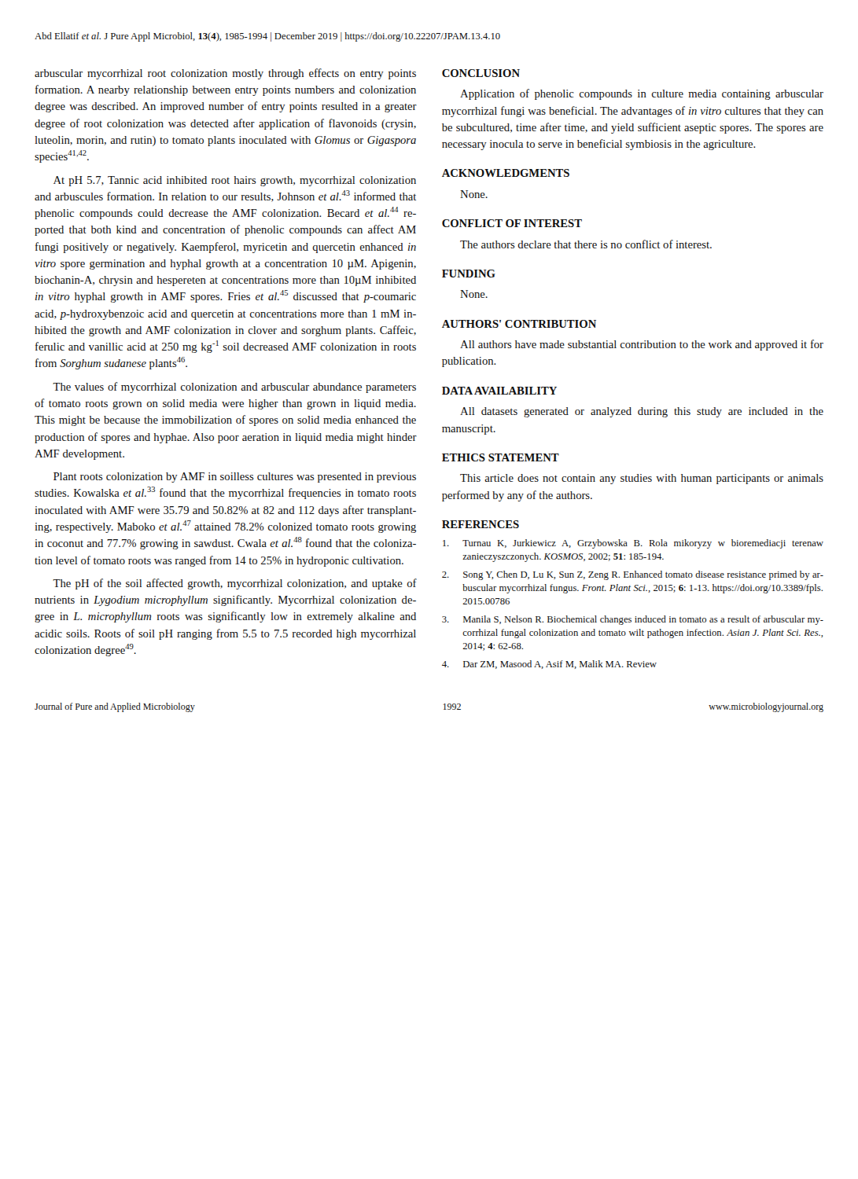Abd Ellatif et al. J Pure Appl Microbiol, 13(4), 1985-1994 | December 2019 | https://doi.org/10.22207/JPAM.13.4.10
arbuscular mycorrhizal root colonization mostly through effects on entry points formation. A nearby relationship between entry points numbers and colonization degree was described. An improved number of entry points resulted in a greater degree of root colonization was detected after application of flavonoids (crysin, luteolin, morin, and rutin) to tomato plants inoculated with Glomus or Gigaspora species41,42.
At pH 5.7, Tannic acid inhibited root hairs growth, mycorrhizal colonization and arbuscules formation. In relation to our results, Johnson et al.43 informed that phenolic compounds could decrease the AMF colonization. Becard et al.44 reported that both kind and concentration of phenolic compounds can affect AM fungi positively or negatively. Kaempferol, myricetin and quercetin enhanced in vitro spore germination and hyphal growth at a concentration 10 µM. Apigenin, biochanin-A, chrysin and hespereten at concentrations more than 10µM inhibited in vitro hyphal growth in AMF spores. Fries et al.45 discussed that p-coumaric acid, p-hydroxybenzoic acid and quercetin at concentrations more than 1 mM inhibited the growth and AMF colonization in clover and sorghum plants. Caffeic, ferulic and vanillic acid at 250 mg kg-1 soil decreased AMF colonization in roots from Sorghum sudanese plants46.
The values of mycorrhizal colonization and arbuscular abundance parameters of tomato roots grown on solid media were higher than grown in liquid media. This might be because the immobilization of spores on solid media enhanced the production of spores and hyphae. Also poor aeration in liquid media might hinder AMF development.
Plant roots colonization by AMF in soilless cultures was presented in previous studies. Kowalska et al.33 found that the mycorrhizal frequencies in tomato roots inoculated with AMF were 35.79 and 50.82% at 82 and 112 days after transplanting, respectively. Maboko et al.47 attained 78.2% colonized tomato roots growing in coconut and 77.7% growing in sawdust. Cwala et al.48 found that the colonization level of tomato roots was ranged from 14 to 25% in hydroponic cultivation.
The pH of the soil affected growth, mycorrhizal colonization, and uptake of nutrients in Lygodium microphyllum significantly. Mycorrhizal colonization degree in L. microphyllum roots was significantly low in extremely alkaline and acidic soils. Roots of soil pH ranging from 5.5 to 7.5 recorded high mycorrhizal colonization degree49.
Conclusion
Application of phenolic compounds in culture media containing arbuscular mycorrhizal fungi was beneficial. The advantages of in vitro cultures that they can be subcultured, time after time, and yield sufficient aseptic spores. The spores are necessary inocula to serve in beneficial symbiosis in the agriculture.
Acknowledgments
None.
Conflict of Interest
The authors declare that there is no conflict of interest.
Funding
None.
Authors' Contribution
All authors have made substantial contribution to the work and approved it for publication.
Data Availability
All datasets generated or analyzed during this study are included in the manuscript.
Ethics Statement
This article does not contain any studies with human participants or animals performed by any of the authors.
References
1. Turnau K, Jurkiewicz A, Grzybowska B. Rola mikoryzy w bioremediacji terenaw zanieczyszczonych. KOSMOS, 2002; 51: 185-194.
2. Song Y, Chen D, Lu K, Sun Z, Zeng R. Enhanced tomato disease resistance primed by arbuscular mycorrhizal fungus. Front. Plant Sci., 2015; 6: 1-13. https://doi.org/10.3389/fpls.2015.00786
3. Manila S, Nelson R. Biochemical changes induced in tomato as a result of arbuscular mycorrhizal fungal colonization and tomato wilt pathogen infection. Asian J. Plant Sci. Res., 2014; 4: 62-68.
4. Dar ZM, Masood A, Asif M, Malik MA. Review
Journal of Pure and Applied Microbiology
1992
www.microbiologyjournal.org